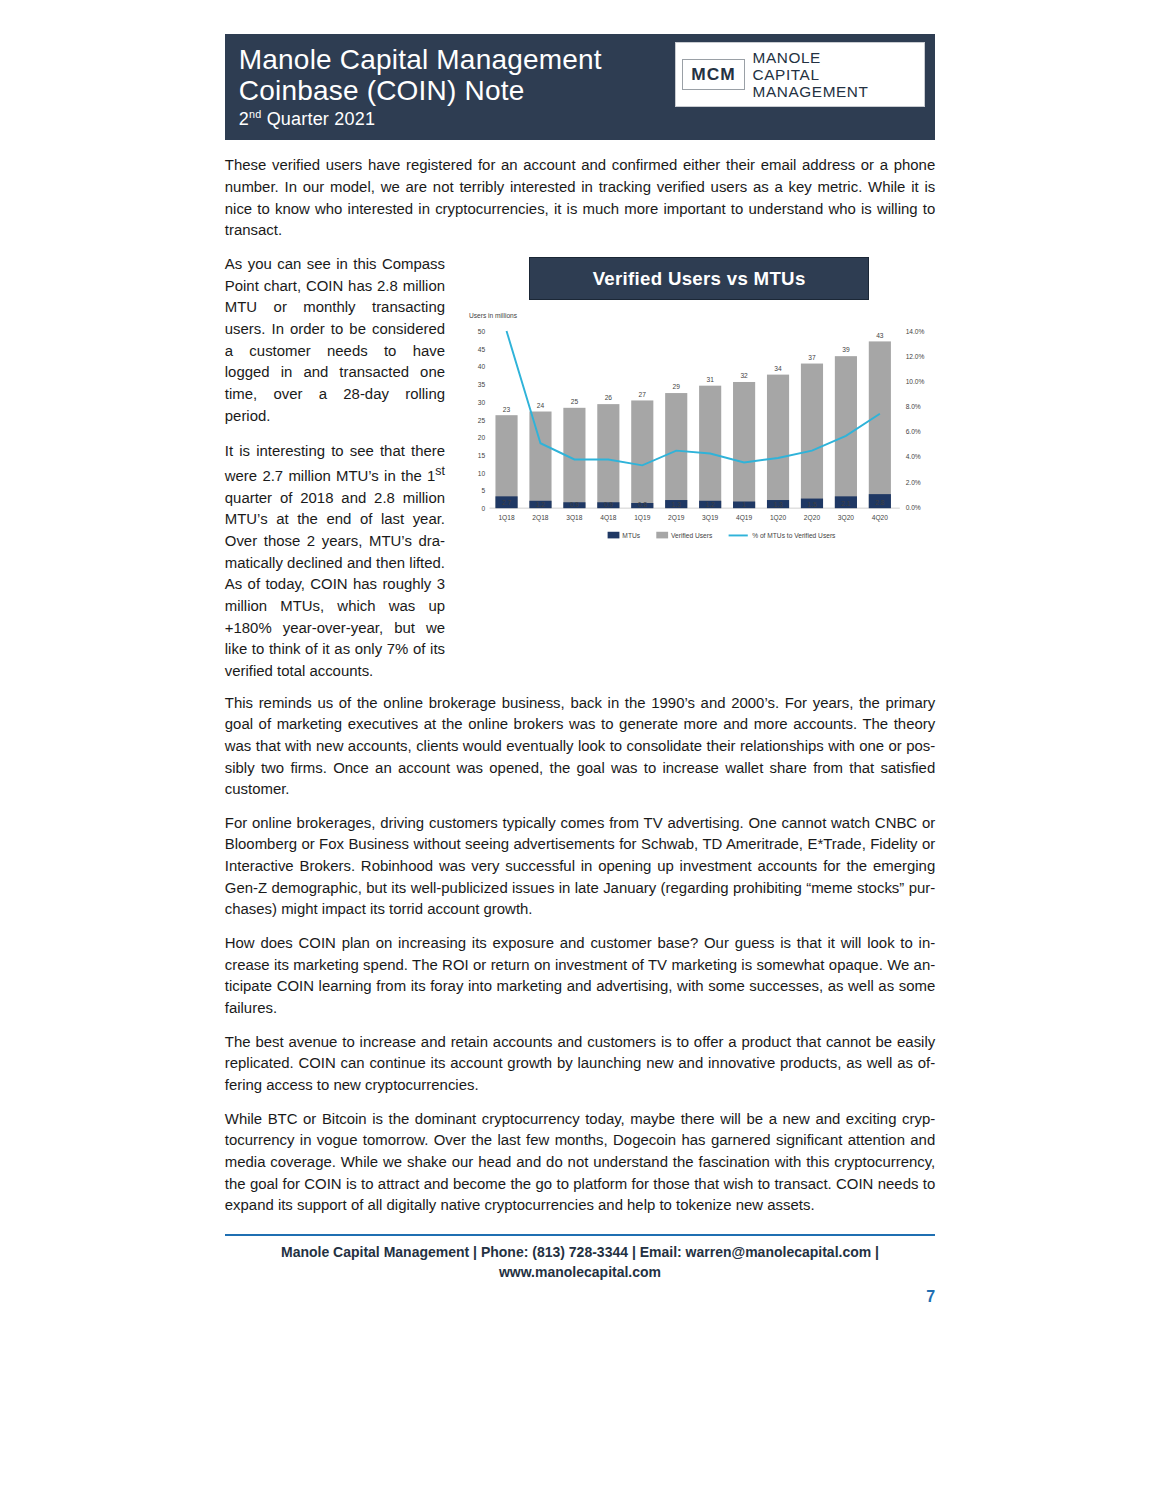Manole Capital Management Coinbase (COIN) Note 2nd Quarter 2021
MCM
MANOLE
CAPITAL
MANAGEMENT
These verified users have registered for an account and confirmed either their email address or a phone number. In our model, we are not terribly interested in tracking verified users as a key metric. While it is nice to know who interested in cryptocurrencies, it is much more important to understand who is willing to transact.
As you can see in this Compass Point chart, COIN has 2.8 million MTU or monthly transacting users. In order to be considered a customer needs to have logged in and transacted one time, over a 28-day rolling period.
It is interesting to see that there were 2.7 million MTU’s in the 1st quarter of 2018 and 2.8 million MTU’s at the end of last year. Over those 2 years, MTU’s dramatically declined and then lifted. As of today, COIN has roughly 3 million MTUs, which was up +180% year-over-year, but we like to think of it as only 7% of its verified total accounts.
Verified Users vs MTUs
Users in millions 50 45 40 35 30 25 20 15 10 5 0 14.0% 12.0% 10.0% 8.0% 6.0% 4.0% 2.0% 0.0% 23 2.7 24 1.2 25 0.9 26 0.9 27 0.8 29 1.3 31 1.2 32 1 34 1.3 37 1.5 39 2.1 43 2.8 1Q18 2Q18 3Q18 4Q18 1Q19 2Q19 3Q19 4Q19 1Q20 2Q20 3Q20 4Q20 MTUs Verified Users % of MTUs to Verified Users
This reminds us of the online brokerage business, back in the 1990’s and 2000’s. For years, the primary goal of marketing executives at the online brokers was to generate more and more accounts. The theory was that with new accounts, clients would eventually look to consolidate their relationships with one or possibly two firms. Once an account was opened, the goal was to increase wallet share from that satisfied customer.
For online brokerages, driving customers typically comes from TV advertising. One cannot watch CNBC or Bloomberg or Fox Business without seeing advertisements for Schwab, TD Ameritrade, E*Trade, Fidelity or Interactive Brokers. Robinhood was very successful in opening up investment accounts for the emerging Gen-Z demographic, but its well-publicized issues in late January (regarding prohibiting “meme stocks” purchases) might impact its torrid account growth.
How does COIN plan on increasing its exposure and customer base? Our guess is that it will look to increase its marketing spend. The ROI or return on investment of TV marketing is somewhat opaque. We anticipate COIN learning from its foray into marketing and advertising, with some successes, as well as some failures.
The best avenue to increase and retain accounts and customers is to offer a product that cannot be easily replicated. COIN can continue its account growth by launching new and innovative products, as well as offering access to new cryptocurrencies.
While BTC or Bitcoin is the dominant cryptocurrency today, maybe there will be a new and exciting cryptocurrency in vogue tomorrow. Over the last few months, Dogecoin has garnered significant attention and media coverage. While we shake our head and do not understand the fascination with this cryptocurrency, the goal for COIN is to attract and become the go to platform for those that wish to transact. COIN needs to expand its support of all digitally native cryptocurrencies and help to tokenize new assets.
Manole Capital Management | Phone: (813) 728-3344 | Email: warren@manolecapital.com | www.manolecapital.com
7